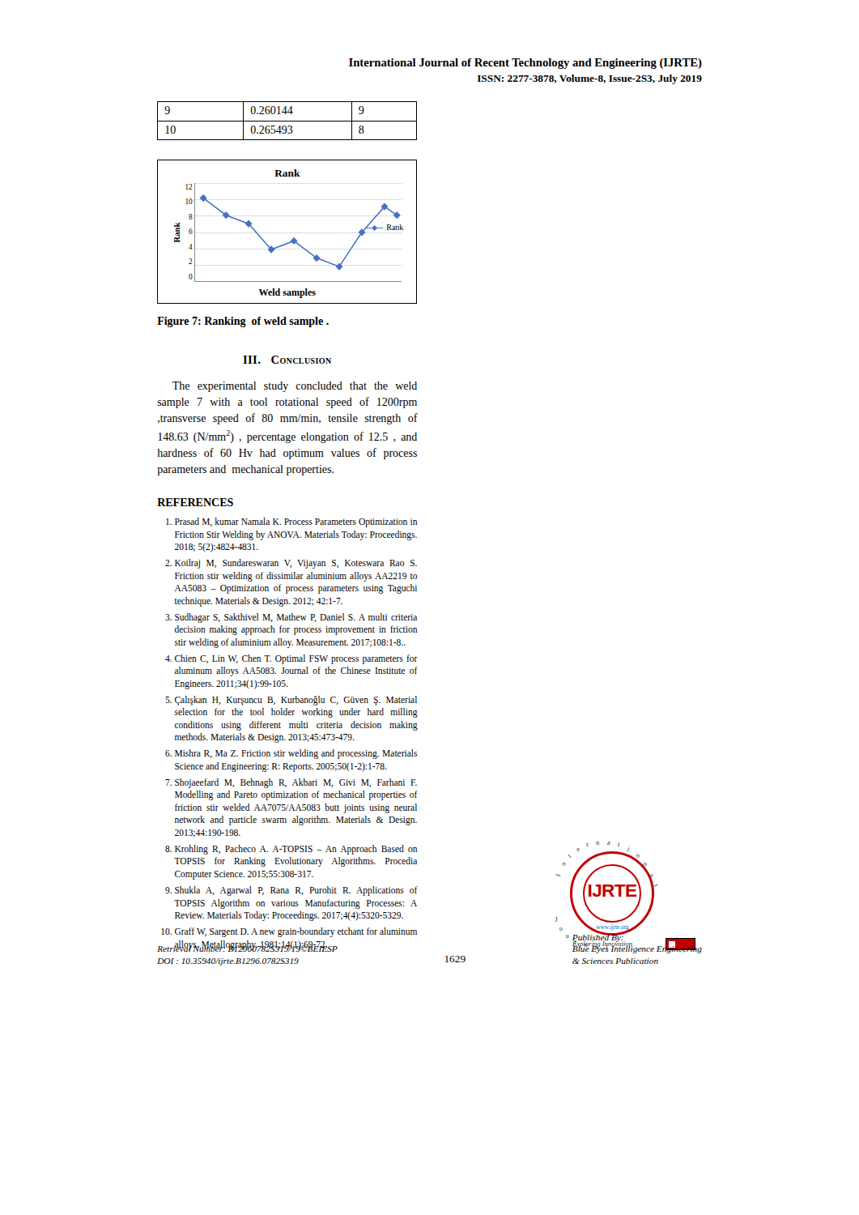International Journal of Recent Technology and Engineering (IJRTE)
ISSN: 2277-3878, Volume-8, Issue-2S3, July 2019
| 9 | 0.260144 | 9 |
| 10 | 0.265493 | 8 |
Rank
Rank
12
10
8
6
4
2
0
Rank
Weld samples
Figure 7: Ranking of weld sample .
III. Conclusion
The experimental study concluded that the weld sample 7 with a tool rotational speed of 1200rpm ,transverse speed of 80 mm/min, tensile strength of 148.63 (N/mm2) , percentage elongation of 12.5 , and hardness of 60 Hv had optimum values of process parameters and mechanical properties.
REFERENCES
Prasad M, kumar Namala K. Process Parameters Optimization in Friction Stir Welding by ANOVA. Materials Today: Proceedings. 2018; 5(2):4824-4831.
Koilraj M, Sundareswaran V, Vijayan S, Koteswara Rao S. Friction stir welding of dissimilar aluminium alloys AA2219 to AA5083 – Optimization of process parameters using Taguchi technique. Materials & Design. 2012; 42:1-7.
Sudhagar S, Sakthivel M, Mathew P, Daniel S. A multi criteria decision making approach for process improvement in friction stir welding of aluminium alloy. Measurement. 2017;108:1-8..
Chien C, Lin W, Chen T. Optimal FSW process parameters for aluminum alloys AA5083. Journal of the Chinese Institute of Engineers. 2011;34(1):99-105.
Çalışkan H, Kurşuncu B, Kurbanoğlu C, Güven Ş. Material selection for the tool holder working under hard milling conditions using different multi criteria decision making methods. Materials & Design. 2013;45:473-479.
Mishra R, Ma Z. Friction stir welding and processing. Materials Science and Engineering: R: Reports. 2005;50(1-2):1-78.
Shojaeefard M, Behnagh R, Akbari M, Givi M, Farhani F. Modelling and Pareto optimization of mechanical properties of friction stir welded AA7075/AA5083 butt joints using neural network and particle swarm algorithm. Materials & Design. 2013;44:190-198.
Krohling R, Pacheco A. A-TOPSIS – An Approach Based on TOPSIS for Ranking Evolutionary Algorithms. Procedia Computer Science. 2015;55:308-317.
Shukla A, Agarwal P, Rana R, Purohit R. Applications of TOPSIS Algorithm on various Manufacturing Processes: A Review. Materials Today: Proceedings. 2017;4(4):5320-5329.
Graff W, Sargent D. A new grain-boundary etchant for aluminum alloys. Metallography. 1981;14(1):69-72.
IJRTE
I n t e r n a t i o n a l
J o u r n a l
www.ijrte.org
Exploring Innovation
Retrieval Number: B12960782S319/19©BEIESP
DOI : 10.35940/ijrte.B1296.0782S319
1629
Published By:
Blue Eyes Intelligence Engineering
& Sciences Publication